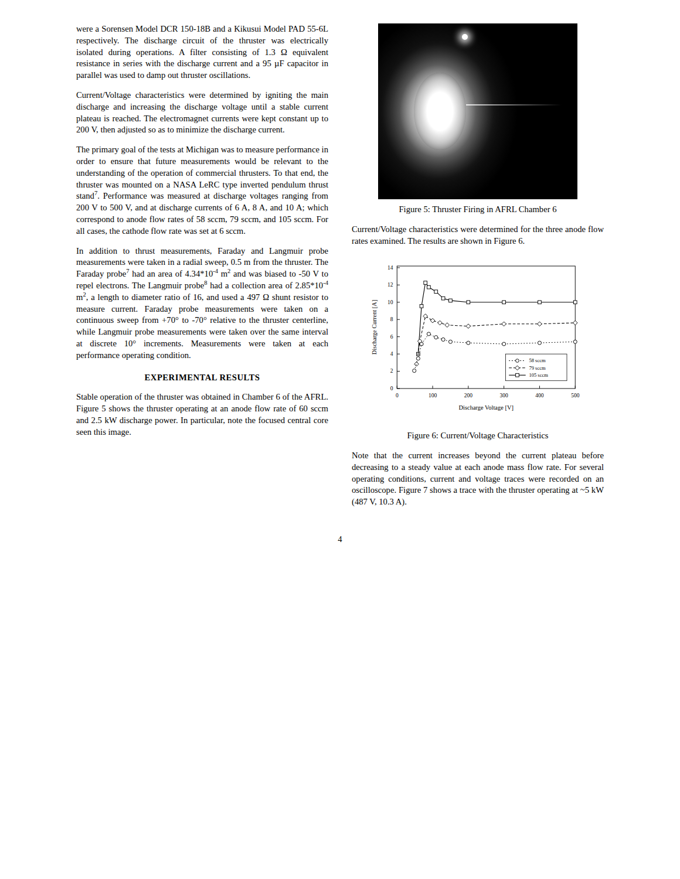were a Sorensen Model DCR 150-18B and a Kikusui Model PAD 55-6L respectively. The discharge circuit of the thruster was electrically isolated during operations. A filter consisting of 1.3 Ω equivalent resistance in series with the discharge current and a 95 µF capacitor in parallel was used to damp out thruster oscillations.
Current/Voltage characteristics were determined by igniting the main discharge and increasing the discharge voltage until a stable current plateau is reached. The electromagnet currents were kept constant up to 200 V, then adjusted so as to minimize the discharge current.
The primary goal of the tests at Michigan was to measure performance in order to ensure that future measurements would be relevant to the understanding of the operation of commercial thrusters. To that end, the thruster was mounted on a NASA LeRC type inverted pendulum thrust stand7. Performance was measured at discharge voltages ranging from 200 V to 500 V, and at discharge currents of 6 A, 8 A, and 10 A; which correspond to anode flow rates of 58 sccm, 79 sccm, and 105 sccm. For all cases, the cathode flow rate was set at 6 sccm.
In addition to thrust measurements, Faraday and Langmuir probe measurements were taken in a radial sweep, 0.5 m from the thruster. The Faraday probe7 had an area of 4.34*10-4 m2 and was biased to -50 V to repel electrons. The Langmuir probe8 had a collection area of 2.85*10-4 m2, a length to diameter ratio of 16, and used a 497 Ω shunt resistor to measure current. Faraday probe measurements were taken on a continuous sweep from +70° to -70° relative to the thruster centerline, while Langmuir probe measurements were taken over the same interval at discrete 10° increments. Measurements were taken at each performance operating condition.
EXPERIMENTAL RESULTS
Stable operation of the thruster was obtained in Chamber 6 of the AFRL. Figure 5 shows the thruster operating at an anode flow rate of 60 sccm and 2.5 kW discharge power. In particular, note the focused central core seen this image.
Figure 5: Thruster Firing in AFRL Chamber 6
Current/Voltage characteristics were determined for the three anode flow rates examined. The results are shown in Figure 6.
0 2 4 6 8 10 12 14 0 100 200 300 400 500 Discharge Current [A] Discharge Voltage [V] 58 sccm 79 sccm 105 sccm
Figure 6: Current/Voltage Characteristics
Note that the current increases beyond the current plateau before decreasing to a steady value at each anode mass flow rate. For several operating conditions, current and voltage traces were recorded on an oscilloscope. Figure 7 shows a trace with the thruster operating at ~5 kW (487 V, 10.3 A).
4